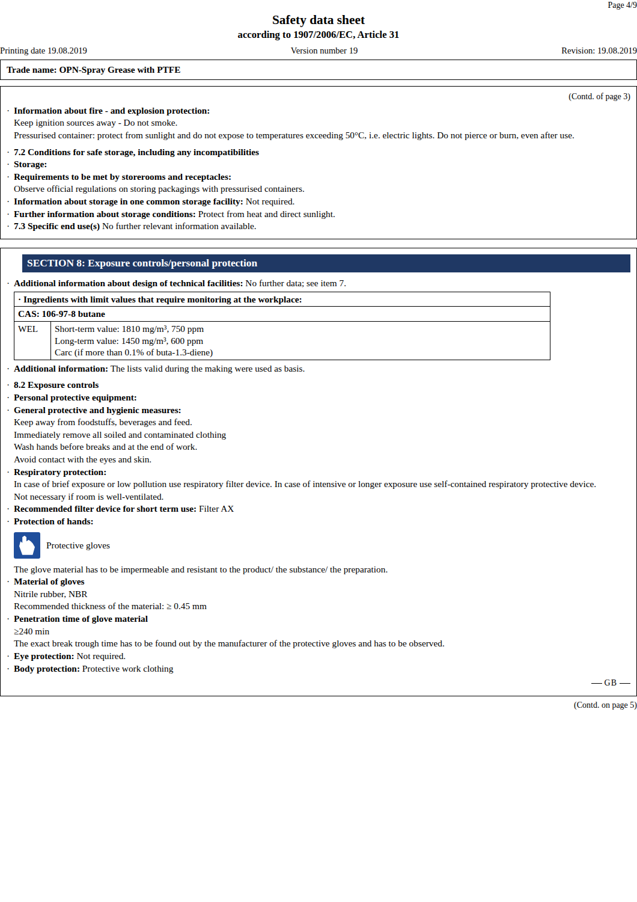Page 4/9
Safety data sheet
according to 1907/2006/EC, Article 31
Printing date 19.08.2019 Version number 19 Revision: 19.08.2019
Trade name: OPN-Spray Grease with PTFE
(Contd. of page 3)
Information about fire - and explosion protection:
Keep ignition sources away - Do not smoke.
Pressurised container: protect from sunlight and do not expose to temperatures exceeding 50°C, i.e. electric lights. Do not pierce or burn, even after use.
7.2 Conditions for safe storage, including any incompatibilities
Storage:
Requirements to be met by storerooms and receptacles:
Observe official regulations on storing packagings with pressurised containers.
Information about storage in one common storage facility: Not required.
Further information about storage conditions: Protect from heat and direct sunlight.
7.3 Specific end use(s) No further relevant information available.
*
SECTION 8: Exposure controls/personal protection
Additional information about design of technical facilities: No further data; see item 7.
| · Ingredients with limit values that require monitoring at the workplace: |
| CAS: 106-97-8 butane |
| WEL | Short-term value: 1810 mg/m³, 750 ppm Long-term value: 1450 mg/m³, 600 ppm Carc (if more than 0.1% of buta-1.3-diene) |
Additional information: The lists valid during the making were used as basis.
8.2 Exposure controls
Personal protective equipment:
General protective and hygienic measures:
Keep away from foodstuffs, beverages and feed.
Immediately remove all soiled and contaminated clothing
Wash hands before breaks and at the end of work.
Avoid contact with the eyes and skin.
Respiratory protection:
In case of brief exposure or low pollution use respiratory filter device. In case of intensive or longer exposure use self-contained respiratory protective device.
Not necessary if room is well-ventilated.
Recommended filter device for short term use: Filter AX
Protection of hands:
Protective gloves
The glove material has to be impermeable and resistant to the product/ the substance/ the preparation.
Material of gloves
Nitrile rubber, NBR
Recommended thickness of the material: ≥ 0.45 mm
Penetration time of glove material
≥240 min
The exact break trough time has to be found out by the manufacturer of the protective gloves and has to be observed.
Eye protection: Not required.
Body protection: Protective work clothing
GB
(Contd. on page 5)